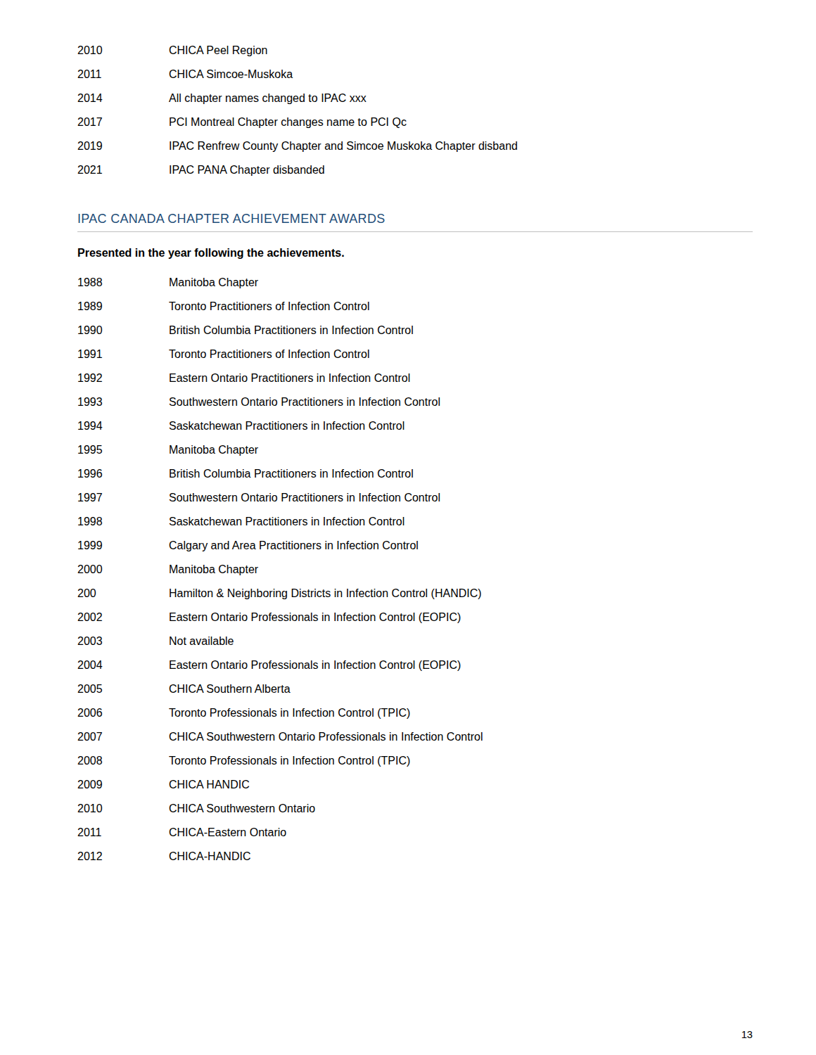| 2010 | CHICA Peel Region |
| 2011 | CHICA Simcoe-Muskoka |
| 2014 | All chapter names changed to IPAC xxx |
| 2017 | PCI Montreal Chapter changes name to PCI Qc |
| 2019 | IPAC Renfrew County Chapter and Simcoe Muskoka Chapter disband |
| 2021 | IPAC PANA Chapter disbanded |
IPAC CANADA CHAPTER ACHIEVEMENT AWARDS
Presented in the year following the achievements.
| 1988 | Manitoba Chapter |
| 1989 | Toronto Practitioners of Infection Control |
| 1990 | British Columbia Practitioners in Infection Control |
| 1991 | Toronto Practitioners of Infection Control |
| 1992 | Eastern Ontario Practitioners in Infection Control |
| 1993 | Southwestern Ontario Practitioners in Infection Control |
| 1994 | Saskatchewan Practitioners in Infection Control |
| 1995 | Manitoba Chapter |
| 1996 | British Columbia Practitioners in Infection Control |
| 1997 | Southwestern Ontario Practitioners in Infection Control |
| 1998 | Saskatchewan Practitioners in Infection Control |
| 1999 | Calgary and Area Practitioners in Infection Control |
| 2000 | Manitoba Chapter |
| 200 | Hamilton & Neighboring Districts in Infection Control (HANDIC) |
| 2002 | Eastern Ontario Professionals in Infection Control (EOPIC) |
| 2003 | Not available |
| 2004 | Eastern Ontario Professionals in Infection Control (EOPIC) |
| 2005 | CHICA Southern Alberta |
| 2006 | Toronto Professionals in Infection Control (TPIC) |
| 2007 | CHICA Southwestern Ontario Professionals in Infection Control |
| 2008 | Toronto Professionals in Infection Control (TPIC) |
| 2009 | CHICA HANDIC |
| 2010 | CHICA Southwestern Ontario |
| 2011 | CHICA-Eastern Ontario |
| 2012 | CHICA-HANDIC |
13